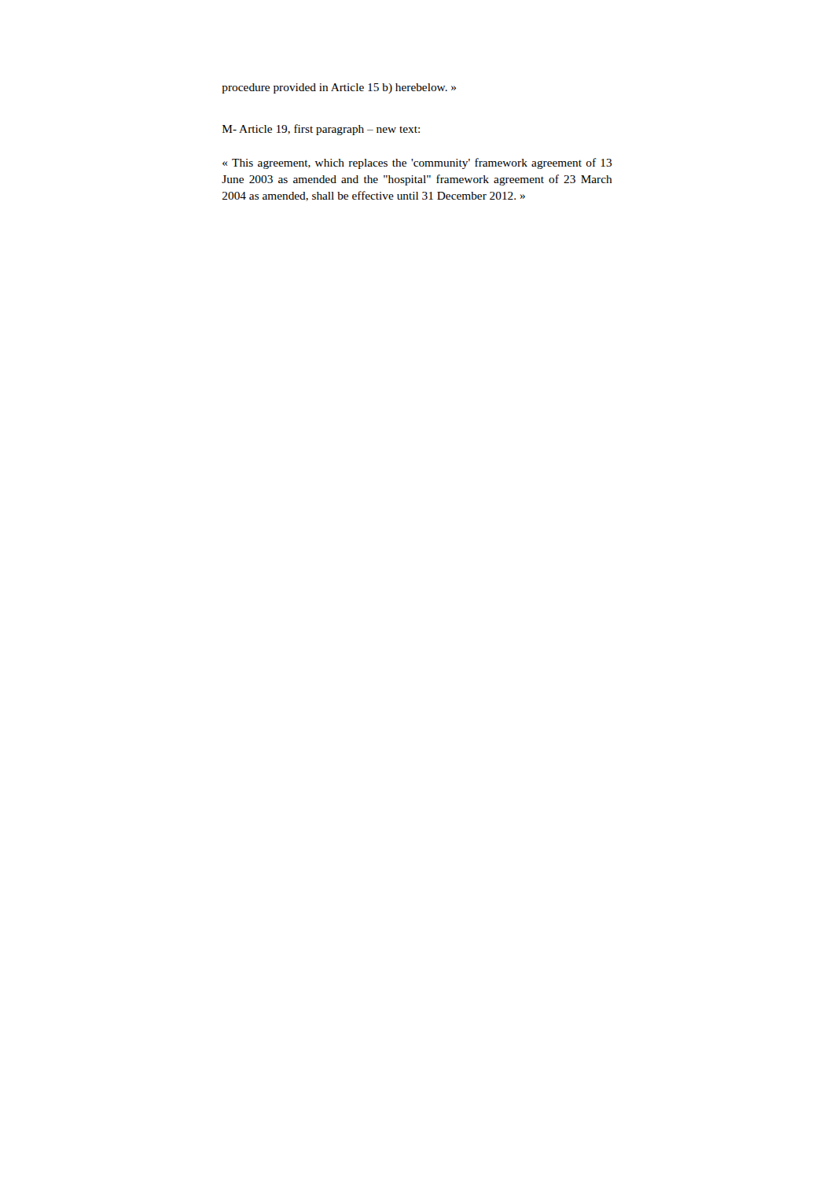procedure provided in Article 15 b) herebelow. »
M- Article 19, first paragraph – new text:
« This agreement, which replaces the 'community' framework agreement of 13 June 2003 as amended and the "hospital" framework agreement of 23 March 2004 as amended, shall be effective until 31 December 2012. »